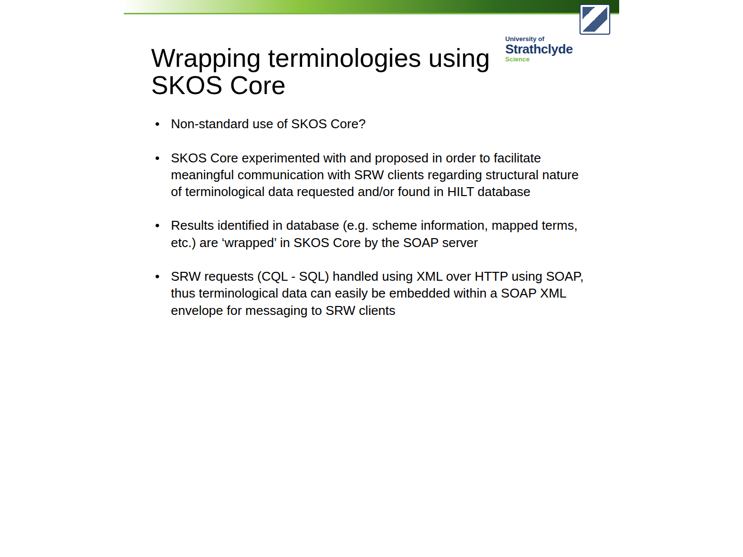University of Strathclyde Science
Wrapping terminologies using SKOS Core
Non-standard use of SKOS Core?
SKOS Core experimented with and proposed in order to facilitate meaningful communication with SRW clients regarding structural nature of terminological data requested and/or found in HILT database
Results identified in database (e.g. scheme information, mapped terms, etc.) are ‘wrapped’ in SKOS Core by the SOAP server
SRW requests (CQL - SQL) handled using XML over HTTP using SOAP, thus terminological data can easily be embedded within a SOAP XML envelope for messaging to SRW clients